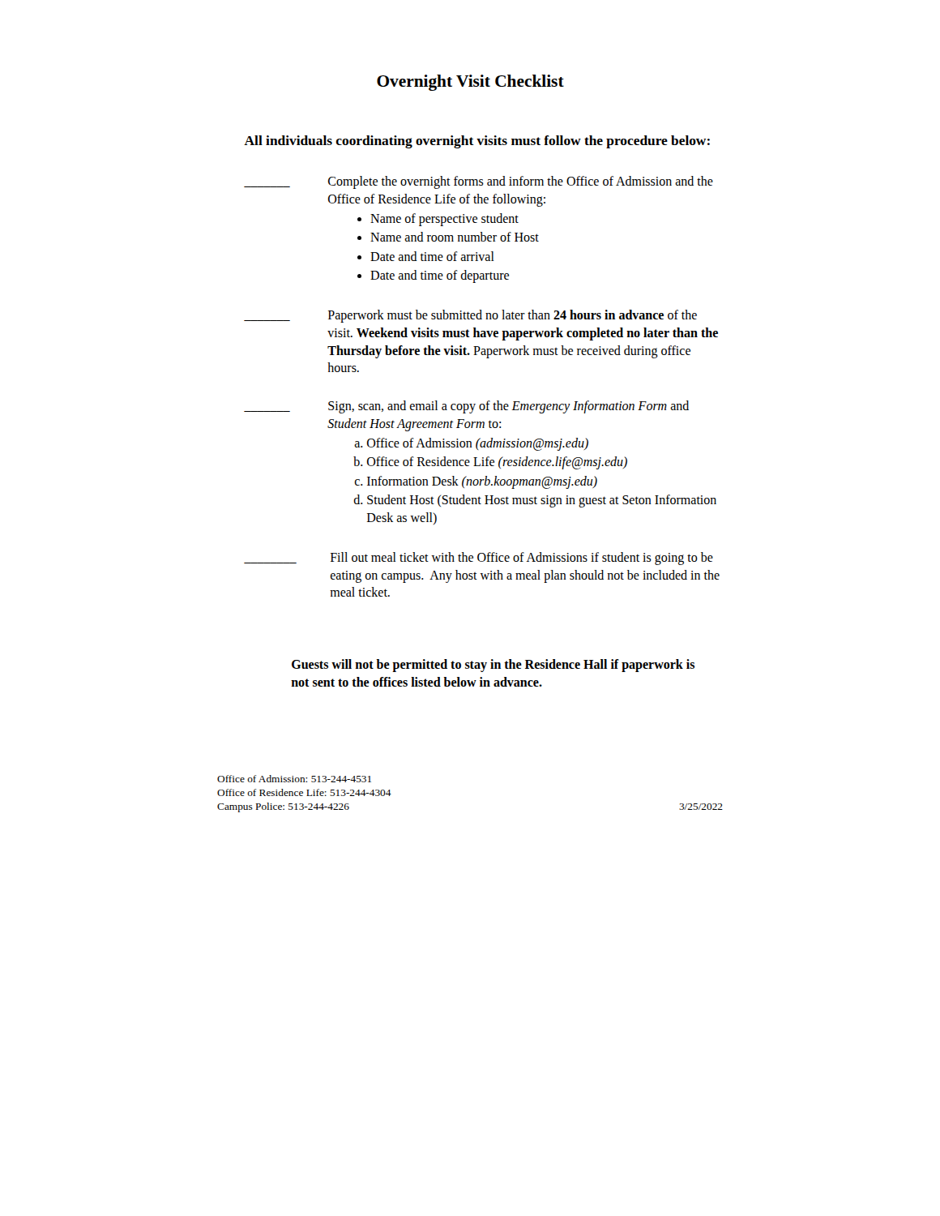Overnight Visit Checklist
All individuals coordinating overnight visits must follow the procedure below:
_______
Complete the overnight forms and inform the Office of Admission and the Office of Residence Life of the following:
Name of perspective student
Name and room number of Host
Date and time of arrival
Date and time of departure
_______
Paperwork must be submitted no later than 24 hours in advance of the visit. Weekend visits must have paperwork completed no later than the Thursday before the visit. Paperwork must be received during office hours.
_______
Sign, scan, and email a copy of the Emergency Information Form and Student Host Agreement Form to:
Office of Admission (admission@msj.edu)
Office of Residence Life (residence.life@msj.edu)
Information Desk (norb.koopman@msj.edu)
Student Host (Student Host must sign in guest at Seton Information Desk as well)
________
Fill out meal ticket with the Office of Admissions if student is going to be eating on campus. Any host with a meal plan should not be included in the meal ticket.
Guests will not be permitted to stay in the Residence Hall if paperwork is not sent to the offices listed below in advance.
Office of Admission: 513-244-4531
Office of Residence Life: 513-244-4304
Campus Police: 513-244-4226 3/25/2022